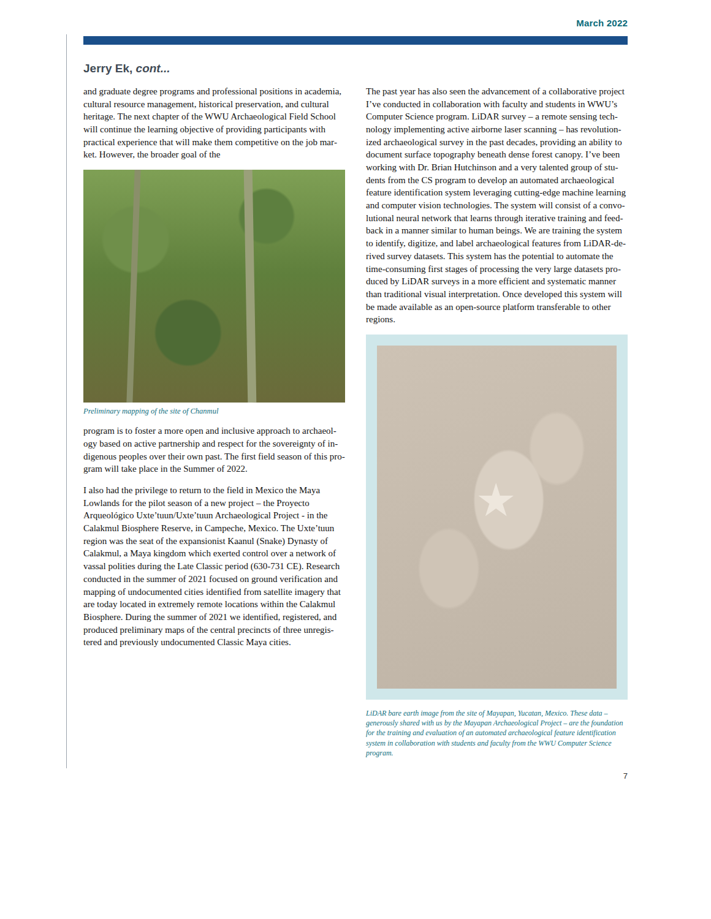March 2022
Jerry Ek, cont...
and graduate degree programs and professional positions in academia, cultural resource management, historical preservation, and cultural heritage. The next chapter of the WWU Archaeological Field School will continue the learning objective of providing participants with practical experience that will make them competitive on the job market. However, the broader goal of the
Preliminary mapping of the site of Chanmul
program is to foster a more open and inclusive approach to archaeology based on active partnership and respect for the sovereignty of indigenous peoples over their own past. The first field season of this program will take place in the Summer of 2022.
I also had the privilege to return to the field in Mexico the Maya Lowlands for the pilot season of a new project – the Proyecto Arqueológico Uxte’tuun/Uxte’tuun Archaeological Project - in the Calakmul Biosphere Reserve, in Campeche, Mexico. The Uxte’tuun region was the seat of the expansionist Kaanul (Snake) Dynasty of Calakmul, a Maya kingdom which exerted control over a network of vassal polities during the Late Classic period (630-731 CE). Research conducted in the summer of 2021 focused on ground verification and mapping of undocumented cities identified from satellite imagery that are today located in extremely remote locations within the Calakmul Biosphere. During the summer of 2021 we identified, registered, and produced preliminary maps of the central precincts of three unregistered and previously undocumented Classic Maya cities.
The past year has also seen the advancement of a collaborative project I’ve conducted in collaboration with faculty and students in WWU’s Computer Science program. LiDAR survey – a remote sensing technology implementing active airborne laser scanning – has revolutionized archaeological survey in the past decades, providing an ability to document surface topography beneath dense forest canopy. I’ve been working with Dr. Brian Hutchinson and a very talented group of students from the CS program to develop an automated archaeological feature identification system leveraging cutting-edge machine learning and computer vision technologies. The system will consist of a convolutional neural network that learns through iterative training and feedback in a manner similar to human beings. We are training the system to identify, digitize, and label archaeological features from LiDAR-derived survey datasets. This system has the potential to automate the time-consuming first stages of processing the very large datasets produced by LiDAR surveys in a more efficient and systematic manner than traditional visual interpretation. Once developed this system will be made available as an open-source platform transferable to other regions.
LiDAR bare earth image from the site of Mayapan, Yucatan, Mexico. These data – generously shared with us by the Mayapan Archaeological Project – are the foundation for the training and evaluation of an automated archaeological feature identification system in collaboration with students and faculty from the WWU Computer Science program.
7